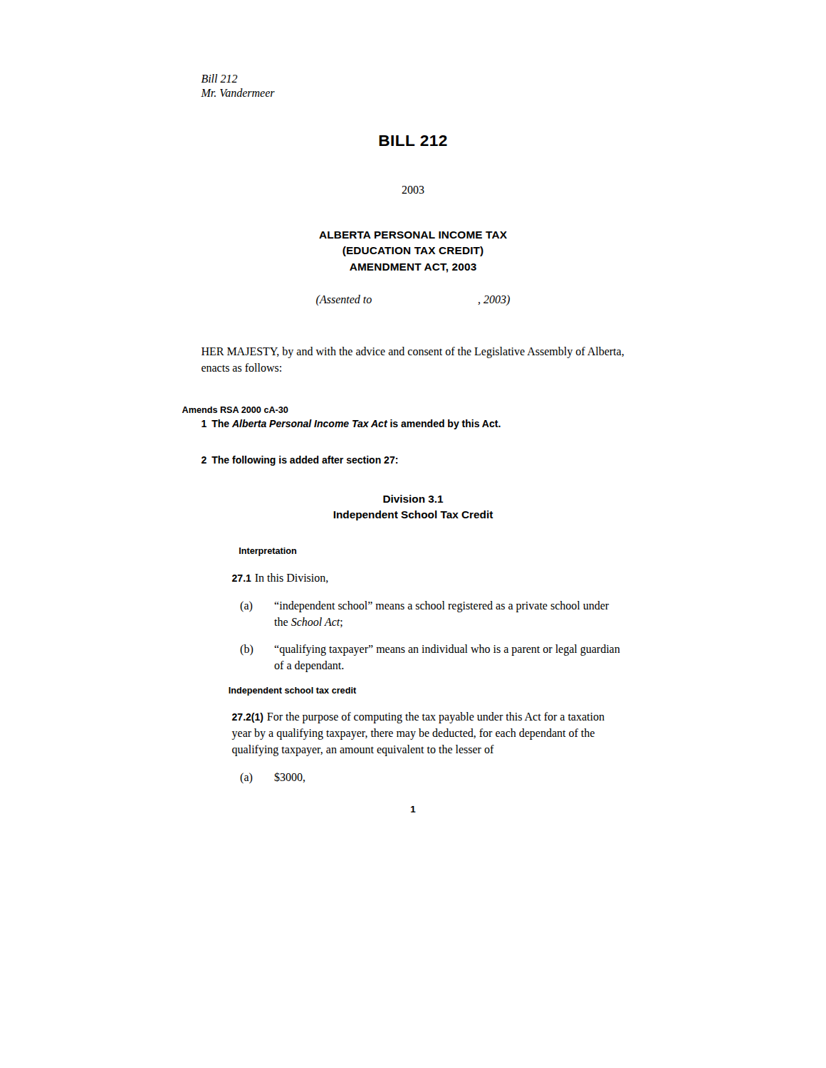Bill 212
Mr. Vandermeer
BILL 212
2003
ALBERTA PERSONAL INCOME TAX
(EDUCATION TAX CREDIT)
AMENDMENT ACT, 2003
(Assented to , 2003)
HER MAJESTY, by and with the advice and consent of the Legislative Assembly of Alberta, enacts as follows:
Amends RSA 2000 cA-30
1 The Alberta Personal Income Tax Act is amended by this Act.
2 The following is added after section 27:
Division 3.1
Independent School Tax Credit
Interpretation
27.1 In this Division,
(a)“independent school” means a school registered as a private school under the School Act;
(b)“qualifying taxpayer” means an individual who is a parent or legal guardian of a dependant.
Independent school tax credit
27.2(1) For the purpose of computing the tax payable under this Act for a taxation year by a qualifying taxpayer, there may be deducted, for each dependant of the qualifying taxpayer, an amount equivalent to the lesser of
(a)$3000,
1